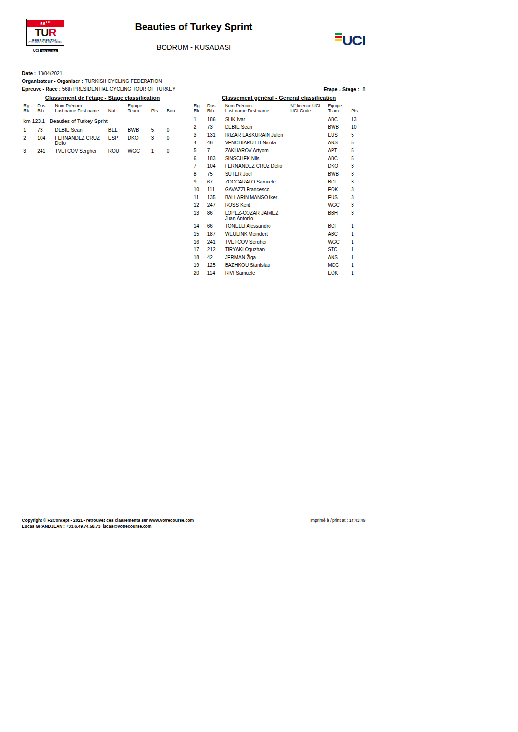56TH
TUR
PRESIDENTIAL
CYCLING TOUR OF TURKEY
UCIPRO SERIES
Beauties of Turkey Sprint
BODRUM - KUSADASI
UCI
Date : 18/04/2021
Organisateur - Organiser : TURKISH CYCLING FEDERATION
Epreuve - Race : 56th PRESIDENTIAL CYCLING TOUR OF TURKEY Etape - Stage : 8
Classement de l'étape - Stage classification
| Rg Rk | Dos. Bib | Nom Prénom Last name First name | Nat. | Equipe Team | Pts | Bon. |
| --- | --- | --- | --- | --- | --- | --- |
| km 123.1 - Beauties of Turkey Sprint |
| 1 | 73 | DEBIE Sean | BEL | BWB | 5 | 0 |
| 2 | 104 | FERNANDEZ CRUZ Delio | ESP | DKO | 3 | 0 |
| 3 | 241 | TVETCOV Serghei | ROU | WGC | 1 | 0 |
Classement général - General classification
| Rg Rk | Dos. Bib | Nom Prénom Last name First name | N° licence UCI UCI Code | Equipe Team | Pts |
| --- | --- | --- | --- | --- | --- |
| 1 | 186 | SLIK Ivar | | ABC | 13 |
| 2 | 73 | DEBIE Sean | | BWB | 10 |
| 3 | 131 | IRIZAR LASKURAIN Julen | | EUS | 5 |
| 4 | 46 | VENCHIARUTTI Nicola | | ANS | 5 |
| 5 | 7 | ZAKHAROV Artyom | | APT | 5 |
| 6 | 183 | SINSCHEK Nils | | ABC | 5 |
| 7 | 104 | FERNANDEZ CRUZ Delio | | DKO | 3 |
| 8 | 75 | SUTER Joel | | BWB | 3 |
| 9 | 67 | ZOCCARATO Samuele | | BCF | 3 |
| 10 | 111 | GAVAZZI Francesco | | EOK | 3 |
| 11 | 135 | BALLARIN MANSO Iker | | EUS | 3 |
| 12 | 247 | ROSS Kent | | WGC | 3 |
| 13 | 86 | LOPEZ-COZAR JAIMEZ Juan Antonio | | BBH | 3 |
| 14 | 66 | TONELLI Alessandro | | BCF | 1 |
| 15 | 187 | WEULINK Meindert | | ABC | 1 |
| 16 | 241 | TVETCOV Serghei | | WGC | 1 |
| 17 | 212 | TIRYAKI Oguzhan | | STC | 1 |
| 18 | 42 | JERMAN Žiga | | ANS | 1 |
| 19 | 125 | BAZHKOU Stanislau | | MCC | 1 |
| 20 | 114 | RIVI Samuele | | EOK | 1 |
Copyright © F2Concept - 2021 - retrouvez ces classements sur www.votrecourse.com
Lucas GRANDJEAN : +33.6.49.74.58.73 lucas@votrecourse.com
Imprimé à / print at : 14:43:49